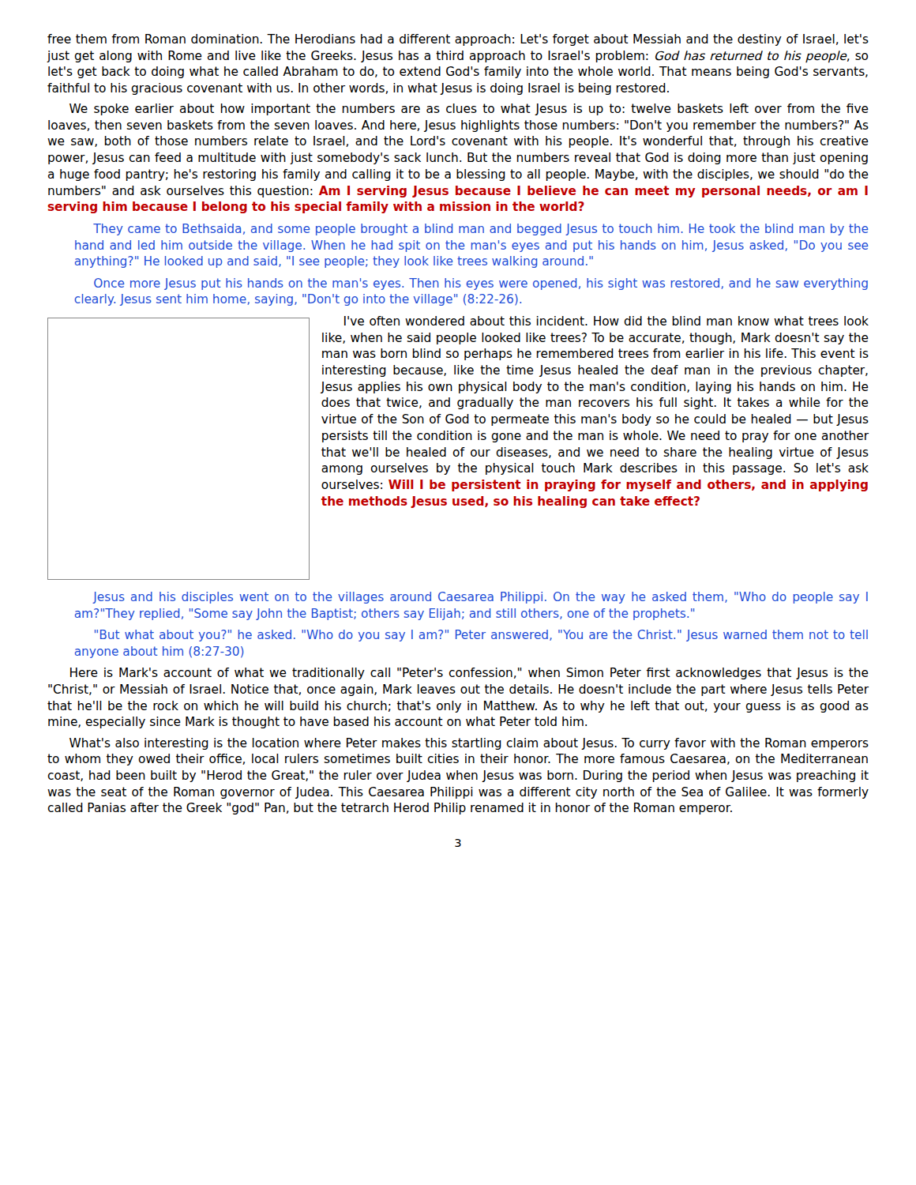free them from Roman domination. The Herodians had a different approach: Let's forget about Messiah and the destiny of Israel, let's just get along with Rome and live like the Greeks. Jesus has a third approach to Israel's problem: God has returned to his people, so let's get back to doing what he called Abraham to do, to extend God's family into the whole world. That means being God's servants, faithful to his gracious covenant with us. In other words, in what Jesus is doing Israel is being restored.
We spoke earlier about how important the numbers are as clues to what Jesus is up to: twelve baskets left over from the five loaves, then seven baskets from the seven loaves. And here, Jesus highlights those numbers: "Don't you remember the numbers?" As we saw, both of those numbers relate to Israel, and the Lord's covenant with his people. It's wonderful that, through his creative power, Jesus can feed a multitude with just somebody's sack lunch. But the numbers reveal that God is doing more than just opening a huge food pantry; he's restoring his family and calling it to be a blessing to all people. Maybe, with the disciples, we should "do the numbers" and ask ourselves this question: Am I serving Jesus because I believe he can meet my personal needs, or am I serving him because I belong to his special family with a mission in the world?
They came to Bethsaida, and some people brought a blind man and begged Jesus to touch him. He took the blind man by the hand and led him outside the village. When he had spit on the man's eyes and put his hands on him, Jesus asked, "Do you see anything?" He looked up and said, "I see people; they look like trees walking around."
Once more Jesus put his hands on the man's eyes. Then his eyes were opened, his sight was restored, and he saw everything clearly. Jesus sent him home, saying, "Don't go into the village" (8:22-26).
I've often wondered about this incident. How did the blind man know what trees look like, when he said people looked like trees? To be accurate, though, Mark doesn't say the man was born blind so perhaps he remembered trees from earlier in his life. This event is interesting because, like the time Jesus healed the deaf man in the previous chapter, Jesus applies his own physical body to the man's condition, laying his hands on him. He does that twice, and gradually the man recovers his full sight. It takes a while for the virtue of the Son of God to permeate this man's body so he could be healed — but Jesus persists till the condition is gone and the man is whole. We need to pray for one another that we'll be healed of our diseases, and we need to share the healing virtue of Jesus among ourselves by the physical touch Mark describes in this passage. So let's ask ourselves: Will I be persistent in praying for myself and others, and in applying the methods Jesus used, so his healing can take effect?
Jesus and his disciples went on to the villages around Caesarea Philippi. On the way he asked them, "Who do people say I am?"They replied, "Some say John the Baptist; others say Elijah; and still others, one of the prophets."
"But what about you?" he asked. "Who do you say I am?" Peter answered, "You are the Christ." Jesus warned them not to tell anyone about him (8:27-30)
Here is Mark's account of what we traditionally call "Peter's confession," when Simon Peter first acknowledges that Jesus is the "Christ," or Messiah of Israel. Notice that, once again, Mark leaves out the details. He doesn't include the part where Jesus tells Peter that he'll be the rock on which he will build his church; that's only in Matthew. As to why he left that out, your guess is as good as mine, especially since Mark is thought to have based his account on what Peter told him.
What's also interesting is the location where Peter makes this startling claim about Jesus. To curry favor with the Roman emperors to whom they owed their office, local rulers sometimes built cities in their honor. The more famous Caesarea, on the Mediterranean coast, had been built by "Herod the Great," the ruler over Judea when Jesus was born. During the period when Jesus was preaching it was the seat of the Roman governor of Judea. This Caesarea Philippi was a different city north of the Sea of Galilee. It was formerly called Panias after the Greek "god" Pan, but the tetrarch Herod Philip renamed it in honor of the Roman emperor.
3